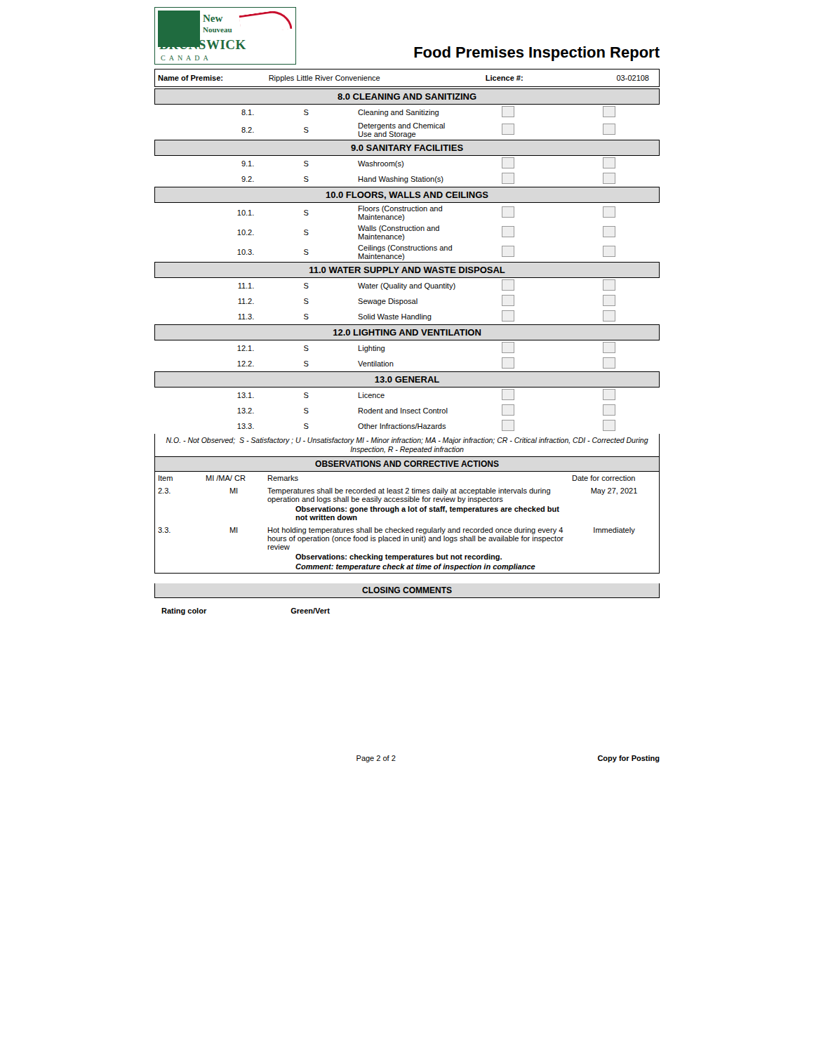New
Nouveau
BRUNSWICK
CANADA
Food Premises Inspection Report
| Name of Premise: | Ripples Little River Convenience | Licence #: | 03-02108 |
| 8.0 CLEANING AND SANITIZING |
| 8.1. | S | Cleaning and Sanitizing | | |
| 8.2. | S | Detergents and Chemical Use and Storage | | |
| 9.0 SANITARY FACILITIES |
| 9.1. | S | Washroom(s) | | |
| 9.2. | S | Hand Washing Station(s) | | |
| 10.0 FLOORS, WALLS AND CEILINGS |
| 10.1. | S | Floors (Construction and Maintenance) | | |
| 10.2. | S | Walls (Construction and Maintenance) | | |
| 10.3. | S | Ceilings (Constructions and Maintenance) | | |
| 11.0 WATER SUPPLY AND WASTE DISPOSAL |
| 11.1. | S | Water (Quality and Quantity) | | |
| 11.2. | S | Sewage Disposal | | |
| 11.3. | S | Solid Waste Handling | | |
| 12.0 LIGHTING AND VENTILATION |
| 12.1. | S | Lighting | | |
| 12.2. | S | Ventilation | | |
| 13.0 GENERAL |
| 13.1. | S | Licence | | |
| 13.2. | S | Rodent and Insect Control | | |
| 13.3. | S | Other Infractions/Hazards | | |
N.O. - Not Observed; S - Satisfactory ; U - Unsatisfactory MI - Minor infraction; MA - Major infraction; CR - Critical infraction, CDI - Corrected During Inspection, R - Repeated infraction
OBSERVATIONS AND CORRECTIVE ACTIONS
| Item | MI /MA/ CR | Remarks | Date for correction |
| --- | --- | --- | --- |
| 2.3. | MI | Temperatures shall be recorded at least 2 times daily at acceptable intervals during operation and logs shall be easily accessible for review by inspectors Observations: gone through a lot of staff, temperatures are checked but not written down | May 27, 2021 |
| 3.3. | MI | Hot holding temperatures shall be checked regularly and recorded once during every 4 hours of operation (once food is placed in unit) and logs shall be available for inspector review Observations: checking temperatures but not recording. Comment: temperature check at time of inspection in compliance | Immediately |
CLOSING COMMENTS
Rating color
Green/Vert
Page 2 of 2
Copy for Posting